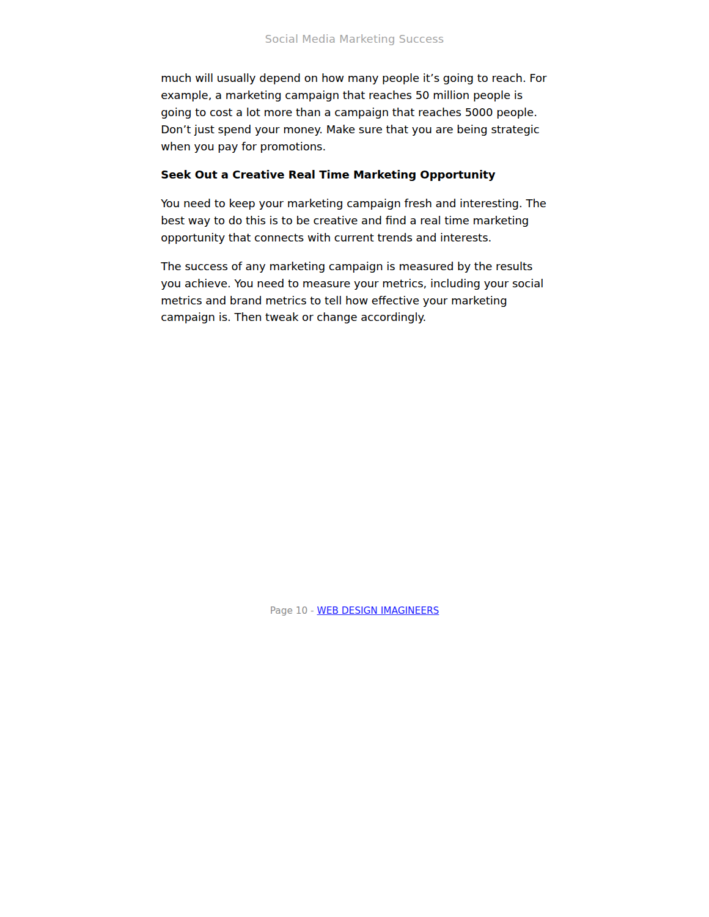Social Media Marketing Success
much will usually depend on how many people it’s going to reach. For example, a marketing campaign that reaches 50 million people is going to cost a lot more than a campaign that reaches 5000 people. Don’t just spend your money. Make sure that you are being strategic when you pay for promotions.
Seek Out a Creative Real Time Marketing Opportunity
You need to keep your marketing campaign fresh and interesting. The best way to do this is to be creative and find a real time marketing opportunity that connects with current trends and interests.
The success of any marketing campaign is measured by the results you achieve. You need to measure your metrics, including your social metrics and brand metrics to tell how effective your marketing campaign is. Then tweak or change accordingly.
Page 10 - WEB DESIGN IMAGINEERS